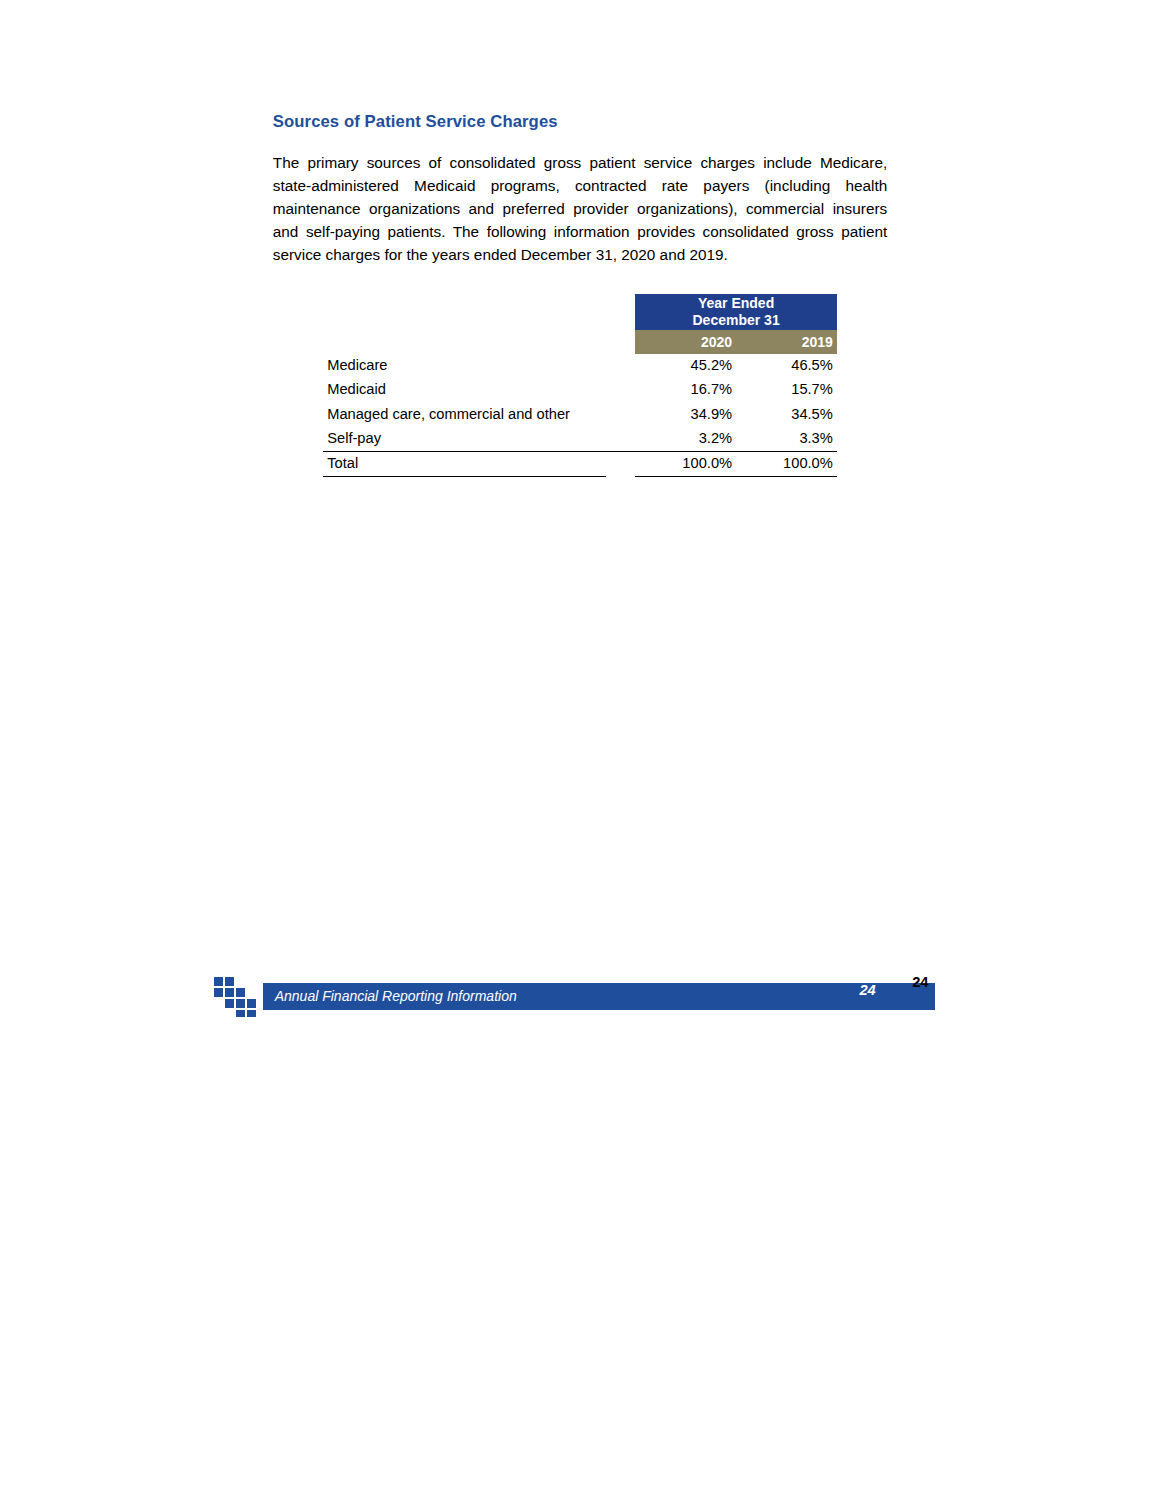Sources of Patient Service Charges
The primary sources of consolidated gross patient service charges include Medicare, state-administered Medicaid programs, contracted rate payers (including health maintenance organizations and preferred provider organizations), commercial insurers and self-paying patients. The following information provides consolidated gross patient service charges for the years ended December 31, 2020 and 2019.
| | | Year Ended December 31 |
| | | 2020 | 2019 |
| Medicare | | 45.2% | 46.5% |
| Medicaid | | 16.7% | 15.7% |
| Managed care, commercial and other | | 34.9% | 34.5% |
| Self-pay | | 3.2% | 3.3% |
| Total | | 100.0% | 100.0% |
24
Annual Financial Reporting Information 24